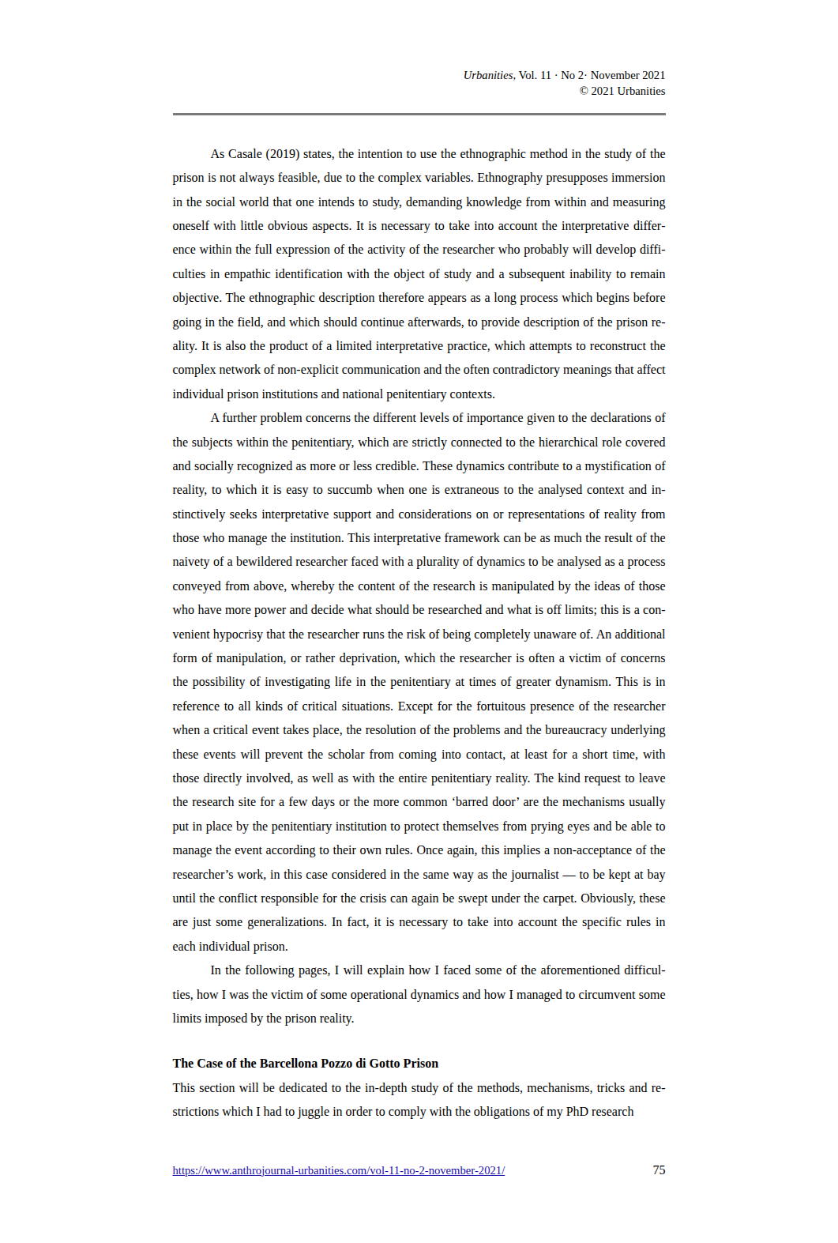Urbanities, Vol. 11 · No 2· November 2021
© 2021 Urbanities
As Casale (2019) states, the intention to use the ethnographic method in the study of the prison is not always feasible, due to the complex variables. Ethnography presupposes immersion in the social world that one intends to study, demanding knowledge from within and measuring oneself with little obvious aspects. It is necessary to take into account the interpretative difference within the full expression of the activity of the researcher who probably will develop difficulties in empathic identification with the object of study and a subsequent inability to remain objective. The ethnographic description therefore appears as a long process which begins before going in the field, and which should continue afterwards, to provide description of the prison reality. It is also the product of a limited interpretative practice, which attempts to reconstruct the complex network of non-explicit communication and the often contradictory meanings that affect individual prison institutions and national penitentiary contexts.
A further problem concerns the different levels of importance given to the declarations of the subjects within the penitentiary, which are strictly connected to the hierarchical role covered and socially recognized as more or less credible. These dynamics contribute to a mystification of reality, to which it is easy to succumb when one is extraneous to the analysed context and instinctively seeks interpretative support and considerations on or representations of reality from those who manage the institution. This interpretative framework can be as much the result of the naivety of a bewildered researcher faced with a plurality of dynamics to be analysed as a process conveyed from above, whereby the content of the research is manipulated by the ideas of those who have more power and decide what should be researched and what is off limits; this is a convenient hypocrisy that the researcher runs the risk of being completely unaware of. An additional form of manipulation, or rather deprivation, which the researcher is often a victim of concerns the possibility of investigating life in the penitentiary at times of greater dynamism. This is in reference to all kinds of critical situations. Except for the fortuitous presence of the researcher when a critical event takes place, the resolution of the problems and the bureaucracy underlying these events will prevent the scholar from coming into contact, at least for a short time, with those directly involved, as well as with the entire penitentiary reality. The kind request to leave the research site for a few days or the more common ‘barred door’ are the mechanisms usually put in place by the penitentiary institution to protect themselves from prying eyes and be able to manage the event according to their own rules. Once again, this implies a non-acceptance of the researcher’s work, in this case considered in the same way as the journalist — to be kept at bay until the conflict responsible for the crisis can again be swept under the carpet. Obviously, these are just some generalizations. In fact, it is necessary to take into account the specific rules in each individual prison.
In the following pages, I will explain how I faced some of the aforementioned difficulties, how I was the victim of some operational dynamics and how I managed to circumvent some limits imposed by the prison reality.
The Case of the Barcellona Pozzo di Gotto Prison
This section will be dedicated to the in-depth study of the methods, mechanisms, tricks and restrictions which I had to juggle in order to comply with the obligations of my PhD research
https://www.anthrojournal-urbanities.com/vol-11-no-2-november-2021/ 75